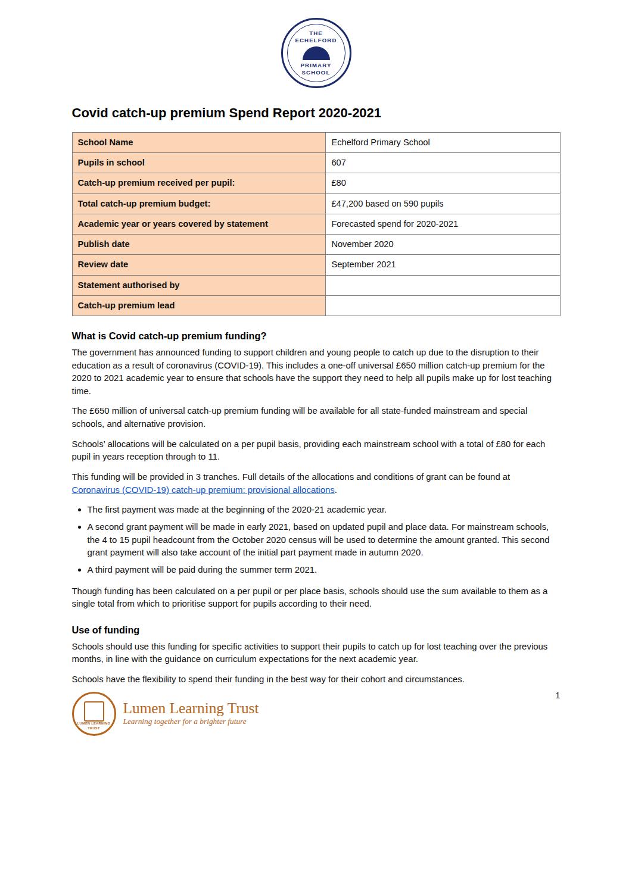The Echelford Primary School
Covid catch-up premium Spend Report 2020-2021
| School Name | Echelford Primary School |
| Pupils in school | 607 |
| Catch-up premium received per pupil: | £80 |
| Total catch-up premium budget: | £47,200 based on 590 pupils |
| Academic year or years covered by statement | Forecasted spend for 2020-2021 |
| Publish date | November 2020 |
| Review date | September 2021 |
| Statement authorised by | |
| Catch-up premium lead | |
What is Covid catch-up premium funding?
The government has announced funding to support children and young people to catch up due to the disruption to their education as a result of coronavirus (COVID-19). This includes a one-off universal £650 million catch-up premium for the 2020 to 2021 academic year to ensure that schools have the support they need to help all pupils make up for lost teaching time.
The £650 million of universal catch-up premium funding will be available for all state-funded mainstream and special schools, and alternative provision.
Schools’ allocations will be calculated on a per pupil basis, providing each mainstream school with a total of £80 for each pupil in years reception through to 11.
This funding will be provided in 3 tranches. Full details of the allocations and conditions of grant can be found at Coronavirus (COVID-19) catch-up premium: provisional allocations.
The first payment was made at the beginning of the 2020-21 academic year.
A second grant payment will be made in early 2021, based on updated pupil and place data. For mainstream schools, the 4 to 15 pupil headcount from the October 2020 census will be used to determine the amount granted. This second grant payment will also take account of the initial part payment made in autumn 2020.
A third payment will be paid during the summer term 2021.
Though funding has been calculated on a per pupil or per place basis, schools should use the sum available to them as a single total from which to prioritise support for pupils according to their need.
Use of funding
Schools should use this funding for specific activities to support their pupils to catch up for lost teaching over the previous months, in line with the guidance on curriculum expectations for the next academic year.
Schools have the flexibility to spend their funding in the best way for their cohort and circumstances.
1
Lumen Learning Trust
Learning together for a brighter future